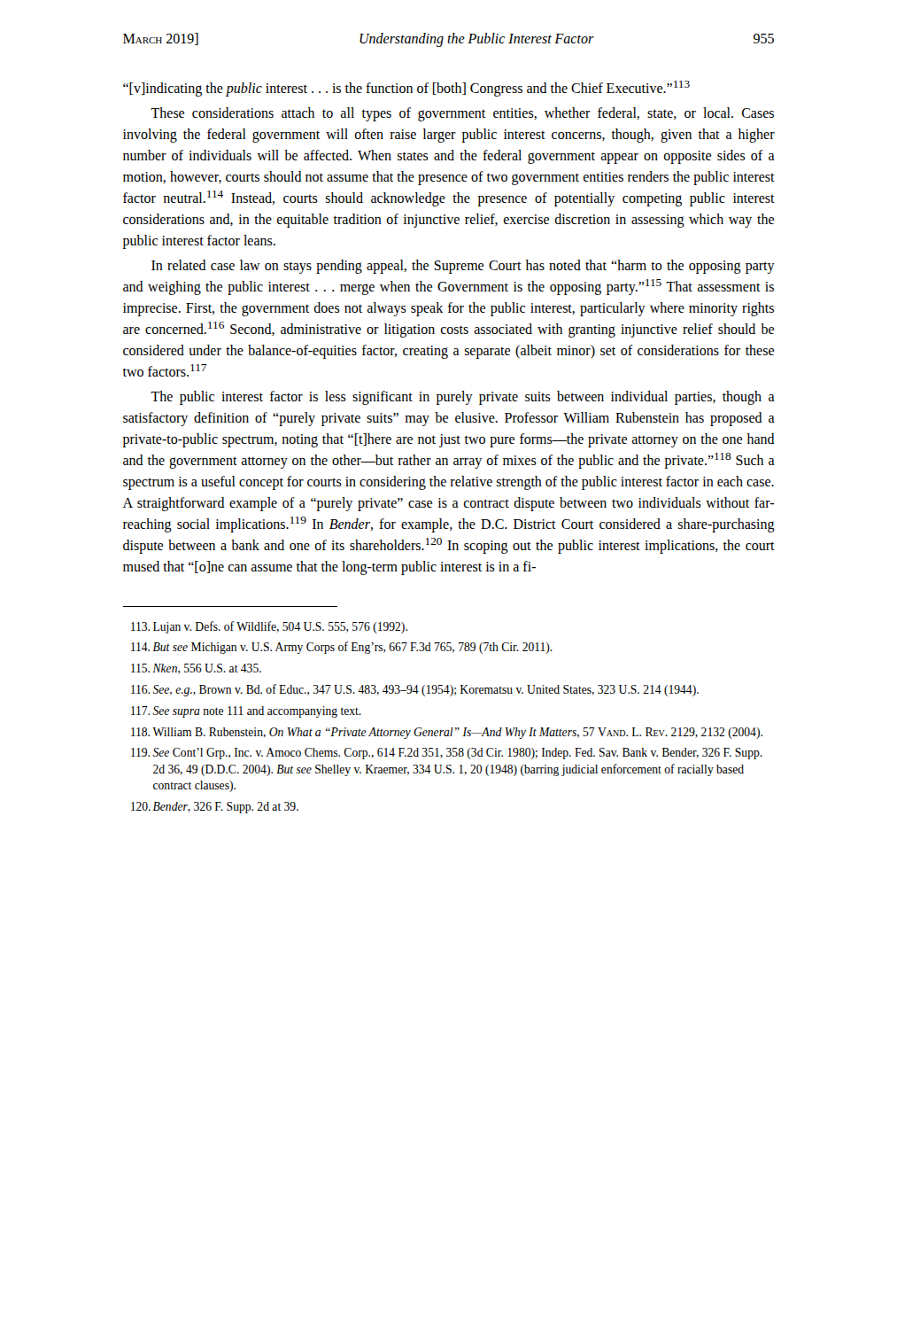March 2019] Understanding the Public Interest Factor 955
“[v]indicating the public interest . . . is the function of [both] Congress and the Chief Executive.”113
These considerations attach to all types of government entities, whether federal, state, or local. Cases involving the federal government will often raise larger public interest concerns, though, given that a higher number of individuals will be affected. When states and the federal government appear on opposite sides of a motion, however, courts should not assume that the presence of two government entities renders the public interest factor neutral.114 Instead, courts should acknowledge the presence of potentially competing public interest considerations and, in the equitable tradition of injunctive relief, exercise discretion in assessing which way the public interest factor leans.
In related case law on stays pending appeal, the Supreme Court has noted that “harm to the opposing party and weighing the public interest . . . merge when the Government is the opposing party.”115 That assessment is imprecise. First, the government does not always speak for the public interest, particularly where minority rights are concerned.116 Second, administrative or litigation costs associated with granting injunctive relief should be considered under the balance-of-equities factor, creating a separate (albeit minor) set of considerations for these two factors.117
The public interest factor is less significant in purely private suits between individual parties, though a satisfactory definition of “purely private suits” may be elusive. Professor William Rubenstein has proposed a private-to-public spectrum, noting that “[t]here are not just two pure forms—the private attorney on the one hand and the government attorney on the other—but rather an array of mixes of the public and the private.”118 Such a spectrum is a useful concept for courts in considering the relative strength of the public interest factor in each case. A straightforward example of a “purely private” case is a contract dispute between two individuals without far-reaching social implications.119 In Bender, for example, the D.C. District Court considered a share-purchasing dispute between a bank and one of its shareholders.120 In scoping out the public interest implications, the court mused that “[o]ne can assume that the long-term public interest is in a fi-
Lujan v. Defs. of Wildlife, 504 U.S. 555, 576 (1992).
But see Michigan v. U.S. Army Corps of Eng’rs, 667 F.3d 765, 789 (7th Cir. 2011).
Nken, 556 U.S. at 435.
See, e.g., Brown v. Bd. of Educ., 347 U.S. 483, 493–94 (1954); Korematsu v. United States, 323 U.S. 214 (1944).
See supra note 111 and accompanying text.
William B. Rubenstein, On What a “Private Attorney General” Is—And Why It Matters, 57 Vand. L. Rev. 2129, 2132 (2004).
See Cont’l Grp., Inc. v. Amoco Chems. Corp., 614 F.2d 351, 358 (3d Cir. 1980); Indep. Fed. Sav. Bank v. Bender, 326 F. Supp. 2d 36, 49 (D.D.C. 2004). But see Shelley v. Kraemer, 334 U.S. 1, 20 (1948) (barring judicial enforcement of racially based contract clauses).
Bender, 326 F. Supp. 2d at 39.